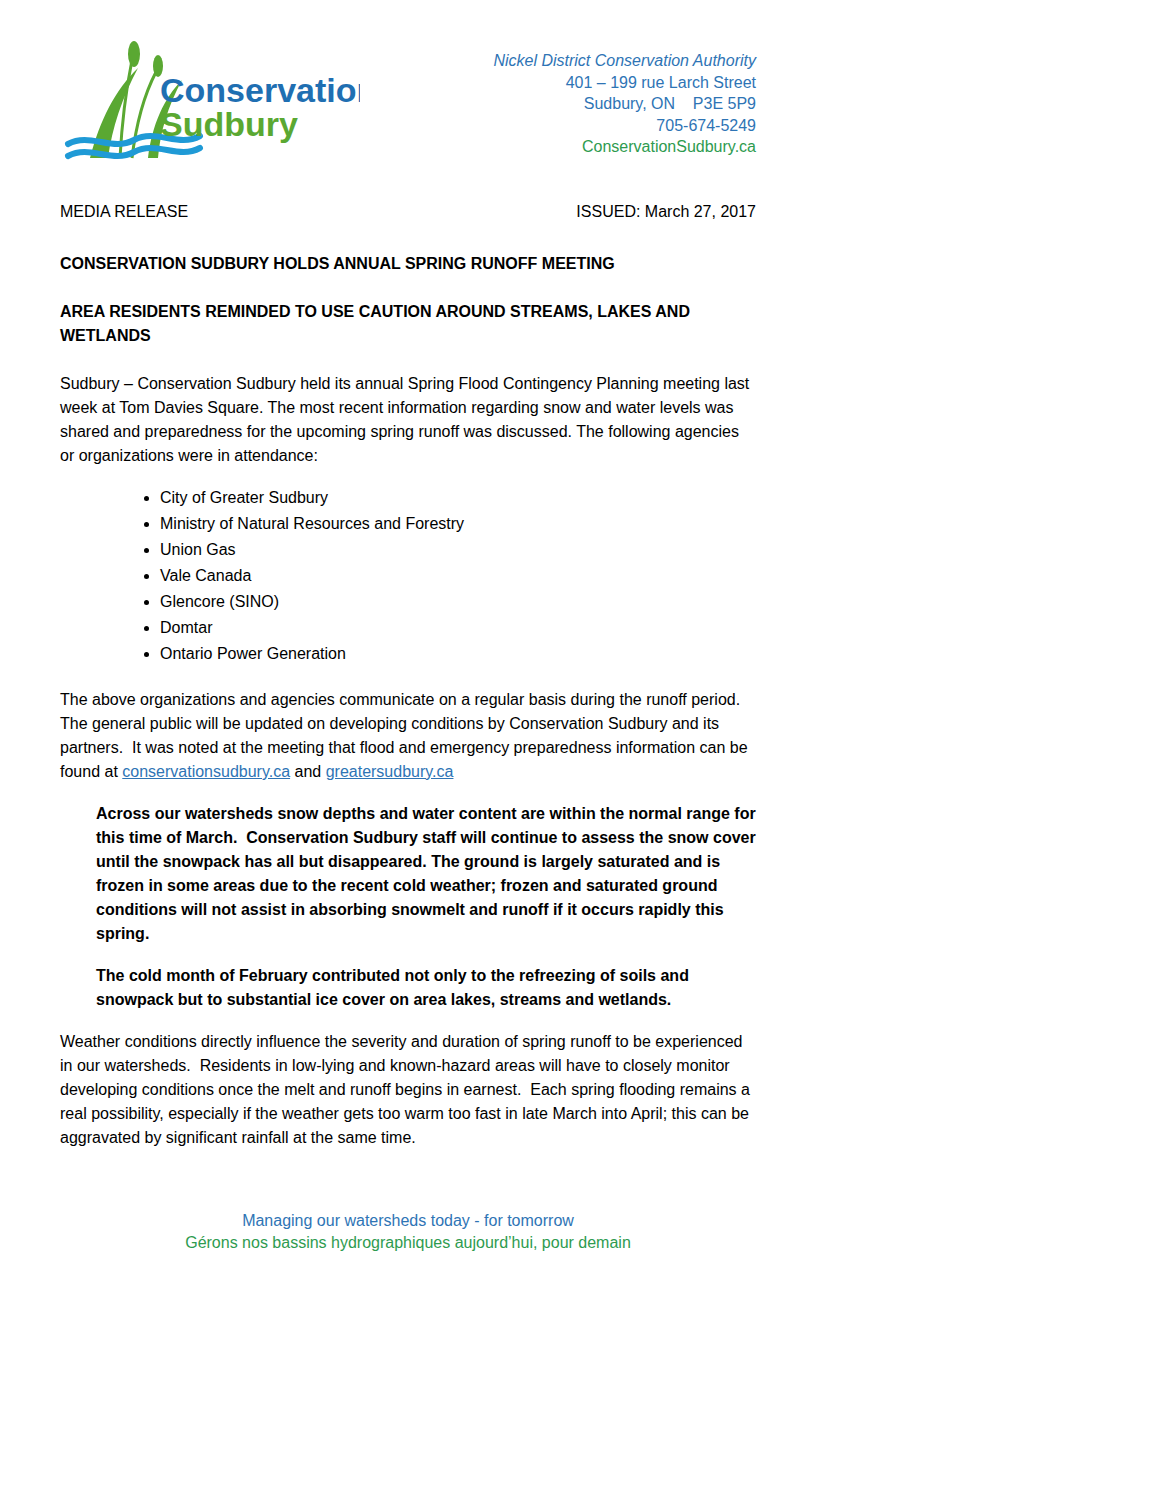Conservation Sudbury
Nickel District Conservation Authority
401 – 199 rue Larch Street
Sudbury, ON P3E 5P9
705-674-5249
ConservationSudbury.ca
MEDIA RELEASE ISSUED: March 27, 2017
CONSERVATION SUDBURY HOLDS ANNUAL SPRING RUNOFF MEETING
AREA RESIDENTS REMINDED TO USE CAUTION AROUND STREAMS, LAKES AND WETLANDS
Sudbury – Conservation Sudbury held its annual Spring Flood Contingency Planning meeting last week at Tom Davies Square. The most recent information regarding snow and water levels was shared and preparedness for the upcoming spring runoff was discussed. The following agencies or organizations were in attendance:
City of Greater Sudbury
Ministry of Natural Resources and Forestry
Union Gas
Vale Canada
Glencore (SINO)
Domtar
Ontario Power Generation
The above organizations and agencies communicate on a regular basis during the runoff period. The general public will be updated on developing conditions by Conservation Sudbury and its partners. It was noted at the meeting that flood and emergency preparedness information can be found at conservationsudbury.ca and greatersudbury.ca
Across our watersheds snow depths and water content are within the normal range for this time of March. Conservation Sudbury staff will continue to assess the snow cover until the snowpack has all but disappeared. The ground is largely saturated and is frozen in some areas due to the recent cold weather; frozen and saturated ground conditions will not assist in absorbing snowmelt and runoff if it occurs rapidly this spring.
The cold month of February contributed not only to the refreezing of soils and snowpack but to substantial ice cover on area lakes, streams and wetlands.
Weather conditions directly influence the severity and duration of spring runoff to be experienced in our watersheds. Residents in low-lying and known-hazard areas will have to closely monitor developing conditions once the melt and runoff begins in earnest. Each spring flooding remains a real possibility, especially if the weather gets too warm too fast in late March into April; this can be aggravated by significant rainfall at the same time.
Managing our watersheds today - for tomorrow
Gérons nos bassins hydrographiques aujourd’hui, pour demain